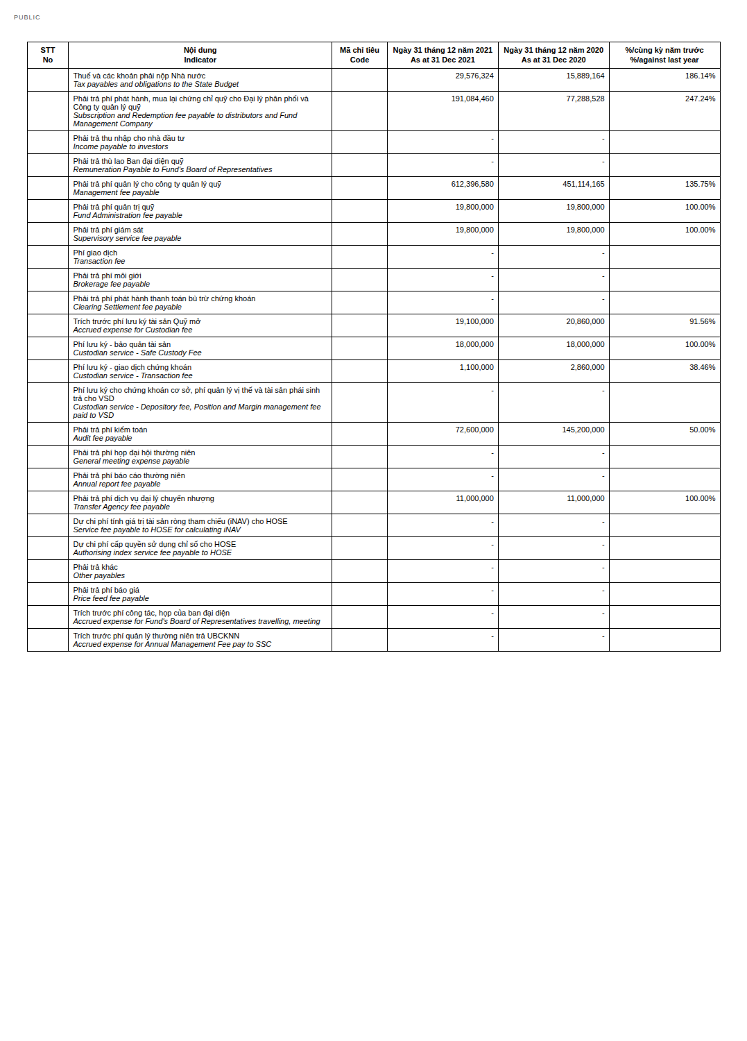PUBLIC
| STT No | Nội dung Indicator | Mã chỉ tiêu Code | Ngày 31 tháng 12 năm 2021 As at 31 Dec 2021 | Ngày 31 tháng 12 năm 2020 As at 31 Dec 2020 | %/cùng kỳ năm trước %/against last year |
| --- | --- | --- | --- | --- | --- |
| | Thuế và các khoản phải nộp Nhà nước Tax payables and obligations to the State Budget | | 29,576,324 | 15,889,164 | 186.14% |
| | Phải trả phí phát hành, mua lại chứng chỉ quỹ cho Đại lý phân phối và Công ty quản lý quỹ Subscription and Redemption fee payable to distributors and Fund Management Company | | 191,084,460 | 77,288,528 | 247.24% |
| | Phải trả thu nhập cho nhà đầu tư Income payable to investors | | - | - | |
| | Phải trả thù lao Ban đại diện quỹ Remuneration Payable to Fund's Board of Representatives | | - | - | |
| | Phải trả phí quản lý cho công ty quản lý quỹ Management fee payable | | 612,396,580 | 451,114,165 | 135.75% |
| | Phải trả phí quản trị quỹ Fund Administration fee payable | | 19,800,000 | 19,800,000 | 100.00% |
| | Phải trả phí giám sát Supervisory service fee payable | | 19,800,000 | 19,800,000 | 100.00% |
| | Phí giao dịch Transaction fee | | - | - | |
| | Phải trả phí môi giới Brokerage fee payable | | - | - | |
| | Phải trả phí phát hành thanh toán bù trừ chứng khoán Clearing Settlement fee payable | | - | - | |
| | Trích trước phí lưu ký tài sản Quỹ mở Accrued expense for Custodian fee | | 19,100,000 | 20,860,000 | 91.56% |
| | Phí lưu ký - bảo quản tài sản Custodian service - Safe Custody Fee | | 18,000,000 | 18,000,000 | 100.00% |
| | Phí lưu ký - giao dịch chứng khoán Custodian service - Transaction fee | | 1,100,000 | 2,860,000 | 38.46% |
| | Phí lưu ký cho chứng khoán cơ sở, phí quản lý vị thế và tài sản phái sinh trả cho VSD Custodian service - Depository fee, Position and Margin management fee paid to VSD | | - | - | |
| | Phải trả phí kiểm toán Audit fee payable | | 72,600,000 | 145,200,000 | 50.00% |
| | Phải trả phí họp đại hội thường niên General meeting expense payable | | - | - | |
| | Phải trả phí báo cáo thường niên Annual report fee payable | | - | - | |
| | Phải trả phí dịch vụ đại lý chuyển nhượng Transfer Agency fee payable | | 11,000,000 | 11,000,000 | 100.00% |
| | Dự chi phí tính giá trị tài sản ròng tham chiếu (iNAV) cho HOSE Service fee payable to HOSE for calculating iNAV | | - | - | |
| | Dự chi phí cấp quyền sử dụng chỉ số cho HOSE Authorising index service fee payable to HOSE | | - | - | |
| | Phải trả khác Other payables | | - | - | |
| | Phải trả phí báo giá Price feed fee payable | | - | - | |
| | Trích trước phí công tác, họp của ban đại diện Accrued expense for Fund's Board of Representatives travelling, meeting | | - | - | |
| | Trích trước phí quản lý thường niên trả UBCKNN Accrued expense for Annual Management Fee pay to SSC | | - | - | |